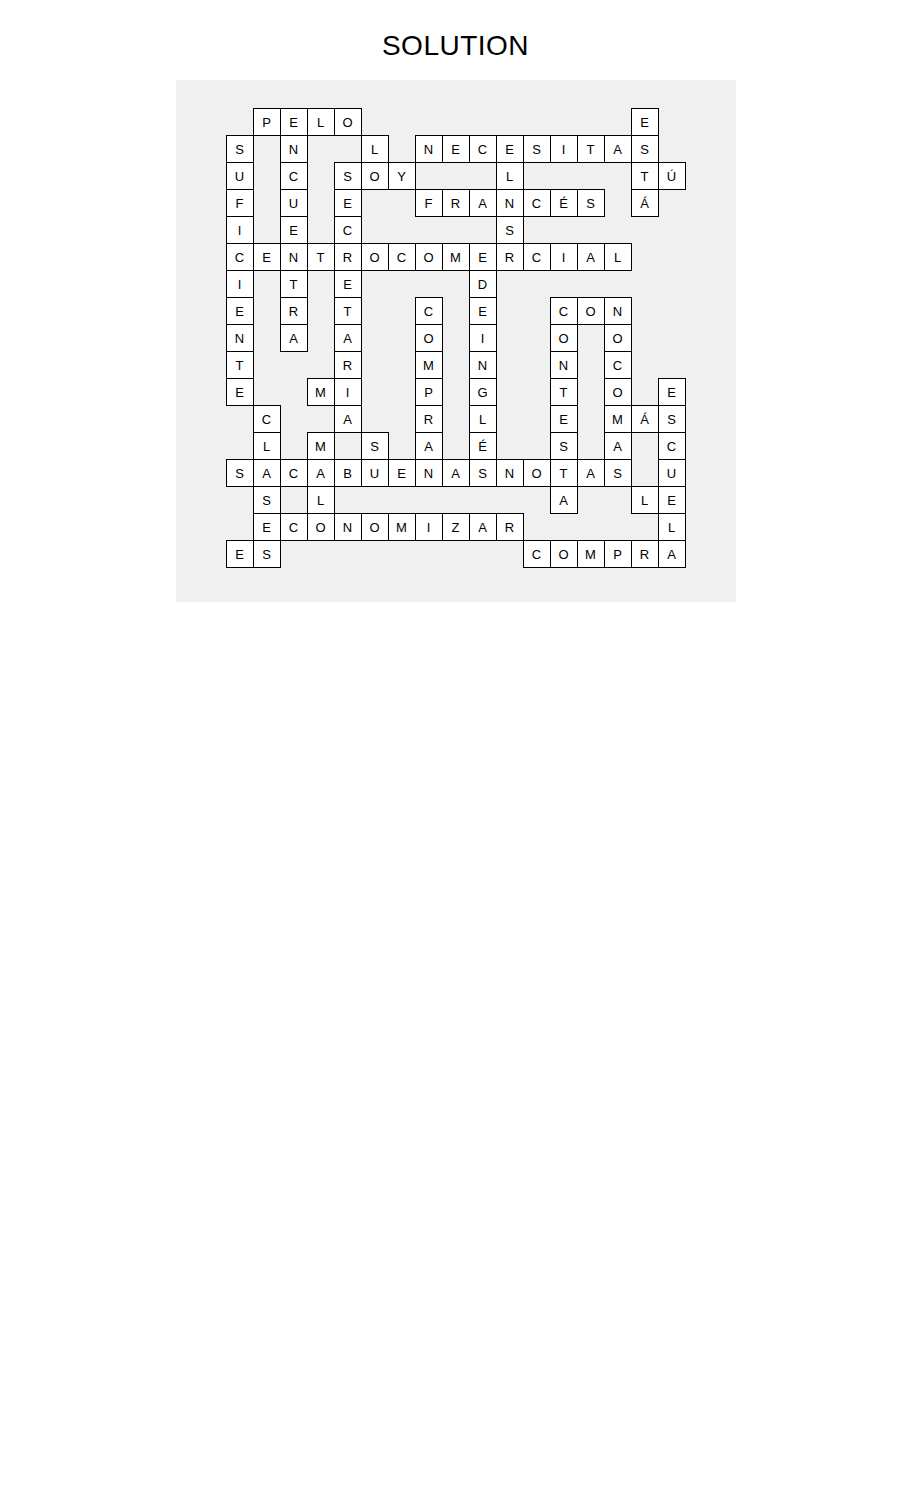SOLUTION
| | P | E | L | O | | | | | | | | | | | E | |
| S | | N | | | L | | N | E | C | E | S | I | T | A | S | |
| U | | C | | S | O | Y | | | | L | | | | | T | Ú |
| F | | U | | E | | | F | R | A | N | C | É | S | | Á | |
| I | | E | | C | | | | | | S | | | | | | |
| C | E | N | T | R | O | C | O | M | E | R | C | I | A | L | | |
| I | | T | | E | | | | | D | | | | | | | |
| E | | R | | T | | | C | | E | | | C | O | N | | |
| N | | A | | A | | | O | | I | | | O | | O | | |
| T | | | | R | | | M | | N | | | N | | C | | |
| E | | | M | I | | | P | | G | | | T | | O | | E |
| | C | | | A | | | R | | L | | | E | | M | Á | S |
| | L | | M | | S | | A | | É | | | S | | A | | C |
| S | A | C | A | B | U | E | N | A | S | N | O | T | A | S | | U |
| | S | | L | | | | | | | | | A | | | L | E |
| | E | C | O | N | O | M | I | Z | A | R | | | | | | L |
| E | S | | | | | | | | | | C | O | M | P | R | A |